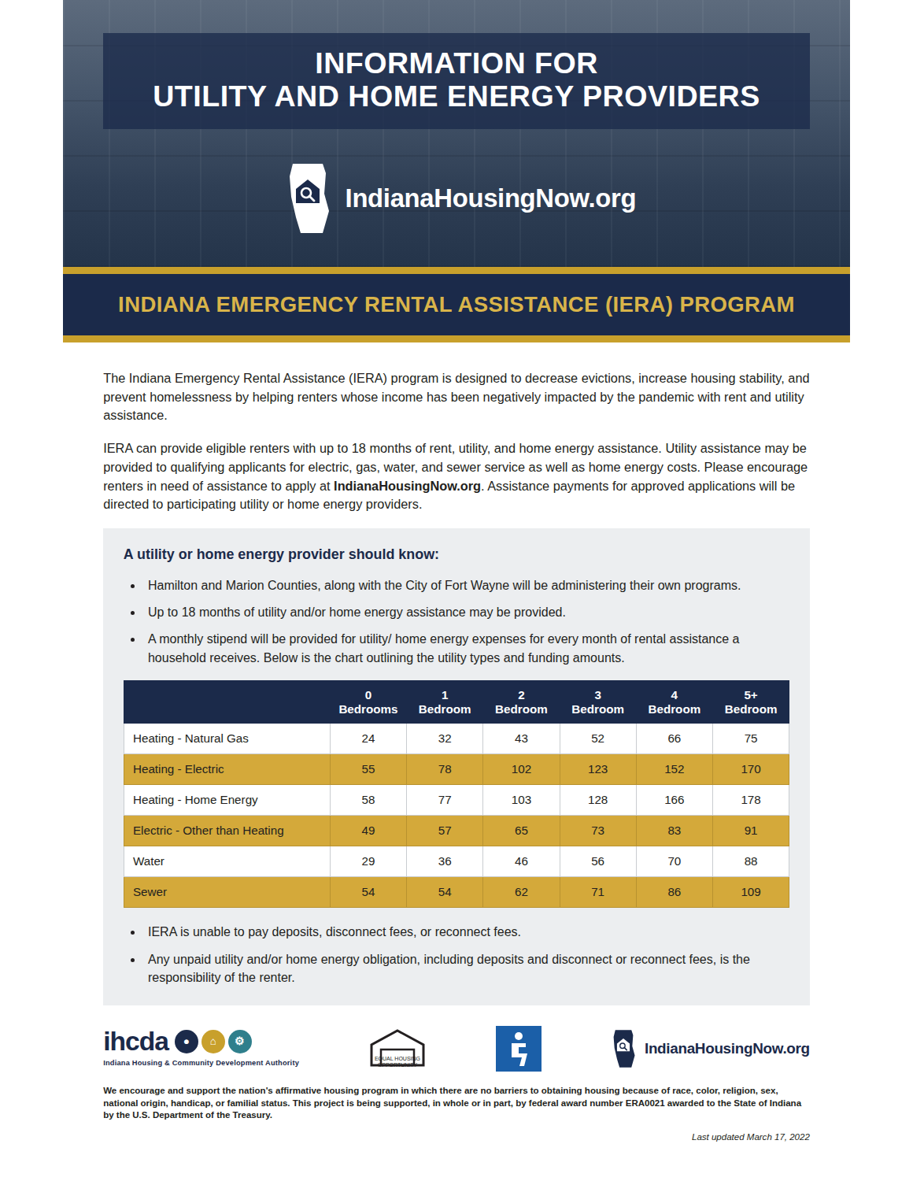Information for
Utility and Home Energy Providers
IndianaHousingNow.org
Indiana Emergency Rental Assistance (IERA) Program
The Indiana Emergency Rental Assistance (IERA) program is designed to decrease evictions, increase housing stability, and prevent homelessness by helping renters whose income has been negatively impacted by the pandemic with rent and utility assistance.
IERA can provide eligible renters with up to 18 months of rent, utility, and home energy assistance. Utility assistance may be provided to qualifying applicants for electric, gas, water, and sewer service as well as home energy costs. Please encourage renters in need of assistance to apply at IndianaHousingNow.org. Assistance payments for approved applications will be directed to participating utility or home energy providers.
A utility or home energy provider should know:
Hamilton and Marion Counties, along with the City of Fort Wayne will be administering their own programs.
Up to 18 months of utility and/or home energy assistance may be provided.
A monthly stipend will be provided for utility/ home energy expenses for every month of rental assistance a household receives. Below is the chart outlining the utility types and funding amounts.
| | 0 Bedrooms | 1 Bedroom | 2 Bedroom | 3 Bedroom | 4 Bedroom | 5+ Bedroom |
| --- | --- | --- | --- | --- | --- | --- |
| Heating - Natural Gas | 24 | 32 | 43 | 52 | 66 | 75 |
| Heating - Electric | 55 | 78 | 102 | 123 | 152 | 170 |
| Heating - Home Energy | 58 | 77 | 103 | 128 | 166 | 178 |
| Electric - Other than Heating | 49 | 57 | 65 | 73 | 83 | 91 |
| Water | 29 | 36 | 46 | 56 | 70 | 88 |
| Sewer | 54 | 54 | 62 | 71 | 86 | 109 |
IERA is unable to pay deposits, disconnect fees, or reconnect fees.
Any unpaid utility and/or home energy obligation, including deposits and disconnect or reconnect fees, is the responsibility of the renter.
ihcda
● ⌂ ⚙
Indiana Housing & Community Development Authority
EQUAL HOUSING OPPORTUNITY
IndianaHousingNow.org
We encourage and support the nation's affirmative housing program in which there are no barriers to obtaining housing because of race, color, religion, sex, national origin, handicap, or familial status. This project is being supported, in whole or in part, by federal award number ERA0021 awarded to the State of Indiana by the U.S. Department of the Treasury.
Last updated March 17, 2022